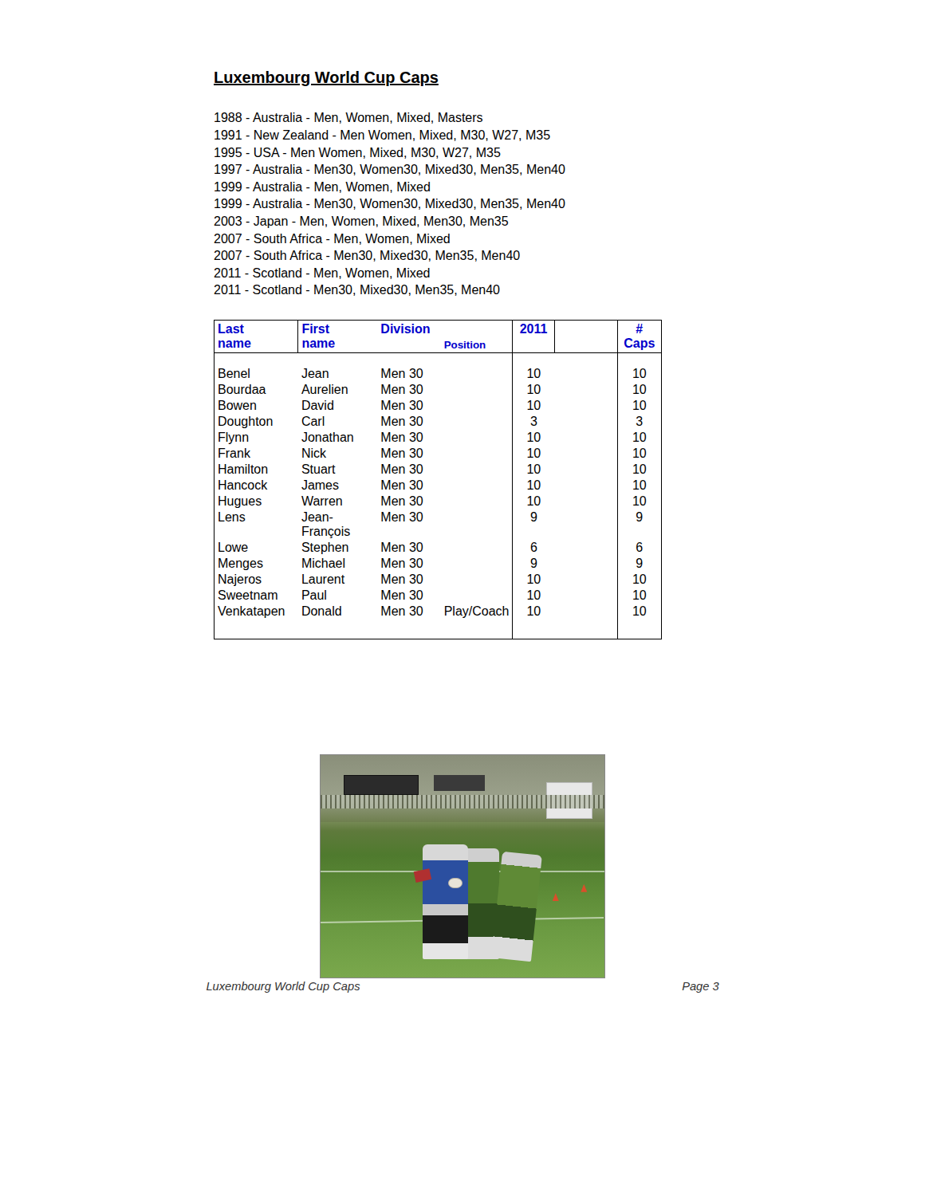Luxembourg World Cup Caps
1988 - Australia - Men, Women, Mixed, Masters
1991 - New Zealand - Men Women, Mixed, M30, W27, M35
1995 - USA - Men Women, Mixed, M30, W27, M35
1997 - Australia - Men30, Women30, Mixed30, Men35, Men40
1999 - Australia - Men, Women, Mixed
1999 - Australia - Men30, Women30, Mixed30, Men35, Men40
2003 - Japan - Men, Women, Mixed, Men30, Men35
2007 - South Africa - Men, Women, Mixed
2007 - South Africa - Men30, Mixed30, Men35, Men40
2011 - Scotland - Men, Women, Mixed
2011 - Scotland - Men30, Mixed30, Men35, Men40
| Last name | First name | Division | Position | 2011 | | | | # Caps |
| --- | --- | --- | --- | --- | --- | --- | --- | --- |
| Benel | Jean | Men 30 | | 10 | | | | 10 |
| Bourdaa | Aurelien | Men 30 | | 10 | | | | 10 |
| Bowen | David | Men 30 | | 10 | | | | 10 |
| Doughton | Carl | Men 30 | | 3 | | | | 3 |
| Flynn | Jonathan | Men 30 | | 10 | | | | 10 |
| Frank | Nick | Men 30 | | 10 | | | | 10 |
| Hamilton | Stuart | Men 30 | | 10 | | | | 10 |
| Hancock | James | Men 30 | | 10 | | | | 10 |
| Hugues | Warren | Men 30 | | 10 | | | | 10 |
| Lens | Jean-François | Men 30 | | 9 | | | | 9 |
| Lowe | Stephen | Men 30 | | 6 | | | | 6 |
| Menges | Michael | Men 30 | | 9 | | | | 9 |
| Najeros | Laurent | Men 30 | | 10 | | | | 10 |
| Sweetnam | Paul | Men 30 | | 10 | | | | 10 |
| Venkatapen | Donald | Men 30 | Play/Coach | 10 | | | | 10 |
Luxembourg World Cup Caps Page 3